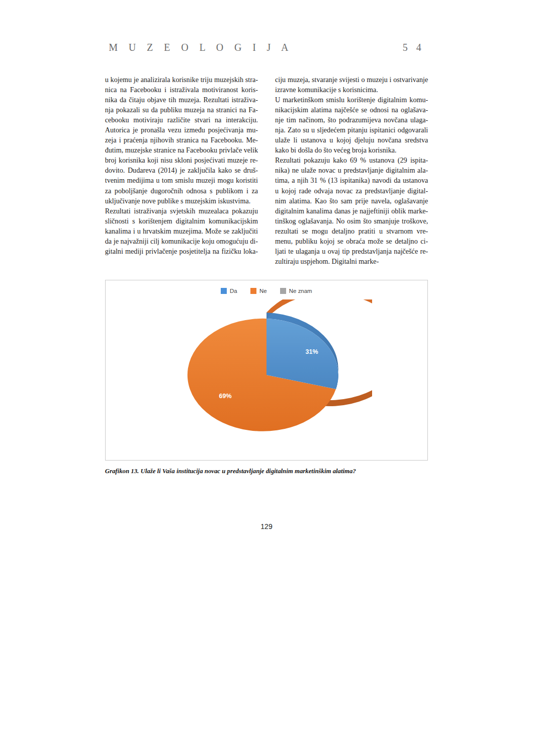M U Z E O L O G I J A 5 4
u kojemu je analizirala korisnike triju muzejskih stranica na Facebooku i istraživala motiviranost korisnika da čitaju objave tih muzeja. Rezultati istraživanja pokazali su da publiku muzeja na stranici na Facebooku motiviraju različite stvari na interakciju. Autorica je pronašla vezu između posjećivanja muzeja i praćenja njihovih stranica na Facebooku. Međutim, muzejske stranice na Facebooku privlače velik broj korisnika koji nisu skloni posjećivati muzeje redovito. Dudareva (2014) je zaključila kako se društvenim medijima u tom smislu muzeji mogu koristiti za poboljšanje dugoročnih odnosa s publikom i za uključivanje nove publike s muzejskim iskustvima.
Rezultati istraživanja svjetskih muzealaca pokazuju sličnosti s korištenjem digitalnim komunikacijskim kanalima i u hrvatskim muzejima. Može se zaključiti da je najvažniji cilj komunikacije koju omogućuju digitalni mediji privlačenje posjetitelja na fizičku lokaciju muzeja, stvaranje svijesti o muzeju i ostvarivanje izravne komunikacije s korisnicima.
U marketinškom smislu korištenje digitalnim komunikacijskim alatima najčešće se odnosi na oglašavanje tim načinom, što podrazumijeva novčana ulaganja. Zato su u sljedećem pitanju ispitanici odgovarali ulaže li ustanova u kojoj djeluju novčana sredstva kako bi došla do što većeg broja korisnika.
Rezultati pokazuju kako 69 % ustanova (29 ispitanika) ne ulaže novac u predstavljanje digitalnim alatima, a njih 31 % (13 ispitanika) navodi da ustanova u kojoj rade odvaja novac za predstavljanje digitalnim alatima. Kao što sam prije navela, oglašavanje digitalnim kanalima danas je najjeftiniji oblik marketinškog oglašavanja. No osim što smanjuje troškove, rezultati se mogu detaljno pratiti u stvarnom vremenu, publiku kojoj se obraća može se detaljno ciljati te ulaganja u ovaj tip predstavljanja najčešće rezultiraju uspjehom. Digitalni marke-
Da Ne Ne znam
31% 69%
Grafikon 13. Ulaže li Vaša institucija novac u predstavljanje digitalnim marketinškim alatima?
129